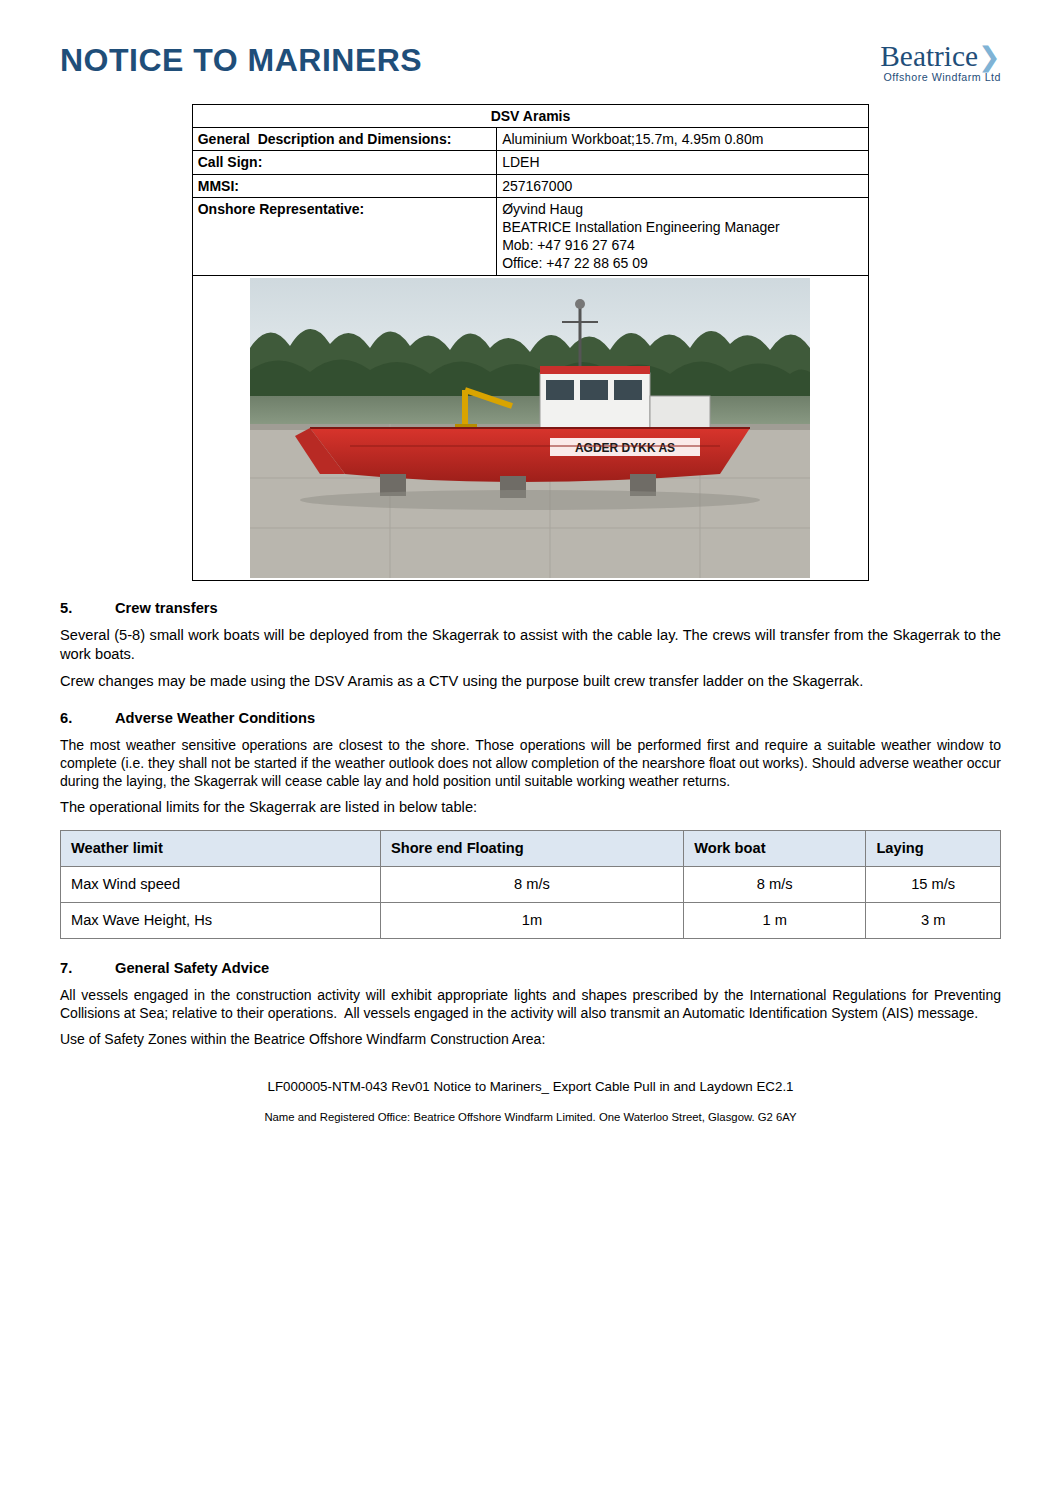NOTICE TO MARINERS
Beatrice❯
Offshore Windfarm Ltd
| DSV Aramis |
| --- |
| General Description and Dimensions: | Aluminium Workboat;15.7m, 4.95m 0.80m |
| Call Sign: | LDEH |
| MMSI: | 257167000 |
| Onshore Representative: | Øyvind Haug BEATRICE Installation Engineering Manager Mob: +47 916 27 674 Office: +47 22 88 65 09 |
| AGDER DYKK AS |
5. Crew transfers
Several (5-8) small work boats will be deployed from the Skagerrak to assist with the cable lay. The crews will transfer from the Skagerrak to the work boats.
Crew changes may be made using the DSV Aramis as a CTV using the purpose built crew transfer ladder on the Skagerrak.
6. Adverse Weather Conditions
The most weather sensitive operations are closest to the shore. Those operations will be performed first and require a suitable weather window to complete (i.e. they shall not be started if the weather outlook does not allow completion of the nearshore float out works). Should adverse weather occur during the laying, the Skagerrak will cease cable lay and hold position until suitable working weather returns.
The operational limits for the Skagerrak are listed in below table:
| Weather limit | Shore end Floating | Work boat | Laying |
| --- | --- | --- | --- |
| Max Wind speed | 8 m/s | 8 m/s | 15 m/s |
| Max Wave Height, Hs | 1m | 1 m | 3 m |
7. General Safety Advice
All vessels engaged in the construction activity will exhibit appropriate lights and shapes prescribed by the International Regulations for Preventing Collisions at Sea; relative to their operations. All vessels engaged in the activity will also transmit an Automatic Identification System (AIS) message.
Use of Safety Zones within the Beatrice Offshore Windfarm Construction Area:
LF000005-NTM-043 Rev01 Notice to Mariners_ Export Cable Pull in and Laydown EC2.1
Name and Registered Office: Beatrice Offshore Windfarm Limited. One Waterloo Street, Glasgow. G2 6AY